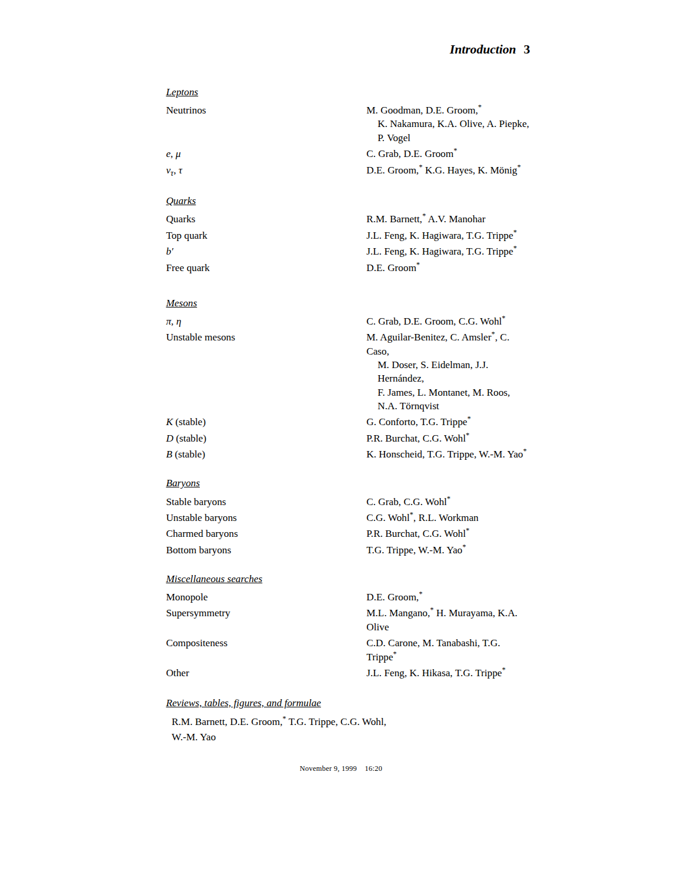Introduction3
Leptons
| Neutrinos | M. Goodman, D.E. Groom, * K. Nakamura, K.A. Olive, A. Piepke, P. Vogel |
| e , μ | C. Grab, D.E. Groom * |
| ν τ , τ | D.E. Groom, * K.G. Hayes, K. Mönig * |
Quarks
| Quarks | R.M. Barnett, * A.V. Manohar |
| Top quark | J.L. Feng, K. Hagiwara, T.G. Trippe * |
| b′ | J.L. Feng, K. Hagiwara, T.G. Trippe * |
| Free quark | D.E. Groom * |
Mesons
| π , η | C. Grab, D.E. Groom, C.G. Wohl * |
| Unstable mesons | M. Aguilar-Benitez, C. Amsler * , C. Caso, M. Doser, S. Eidelman, J.J. Hernández, F. James, L. Montanet, M. Roos, N.A. Törnqvist |
| K (stable) | G. Conforto, T.G. Trippe * |
| D (stable) | P.R. Burchat, C.G. Wohl * |
| B (stable) | K. Honscheid, T.G. Trippe, W.-M. Yao * |
Baryons
| Stable baryons | C. Grab, C.G. Wohl * |
| Unstable baryons | C.G. Wohl * , R.L. Workman |
| Charmed baryons | P.R. Burchat, C.G. Wohl * |
| Bottom baryons | T.G. Trippe, W.-M. Yao * |
Miscellaneous searches
| Monopole | D.E. Groom, * |
| Supersymmetry | M.L. Mangano, * H. Murayama, K.A. Olive |
| Compositeness | C.D. Carone, M. Tanabashi, T.G. Trippe * |
| Other | J.L. Feng, K. Hikasa, T.G. Trippe * |
Reviews, tables, figures, and formulae
R.M. Barnett, D.E. Groom,* T.G. Trippe, C.G. Wohl,
W.-M. Yao
November 9, 1999 16:20